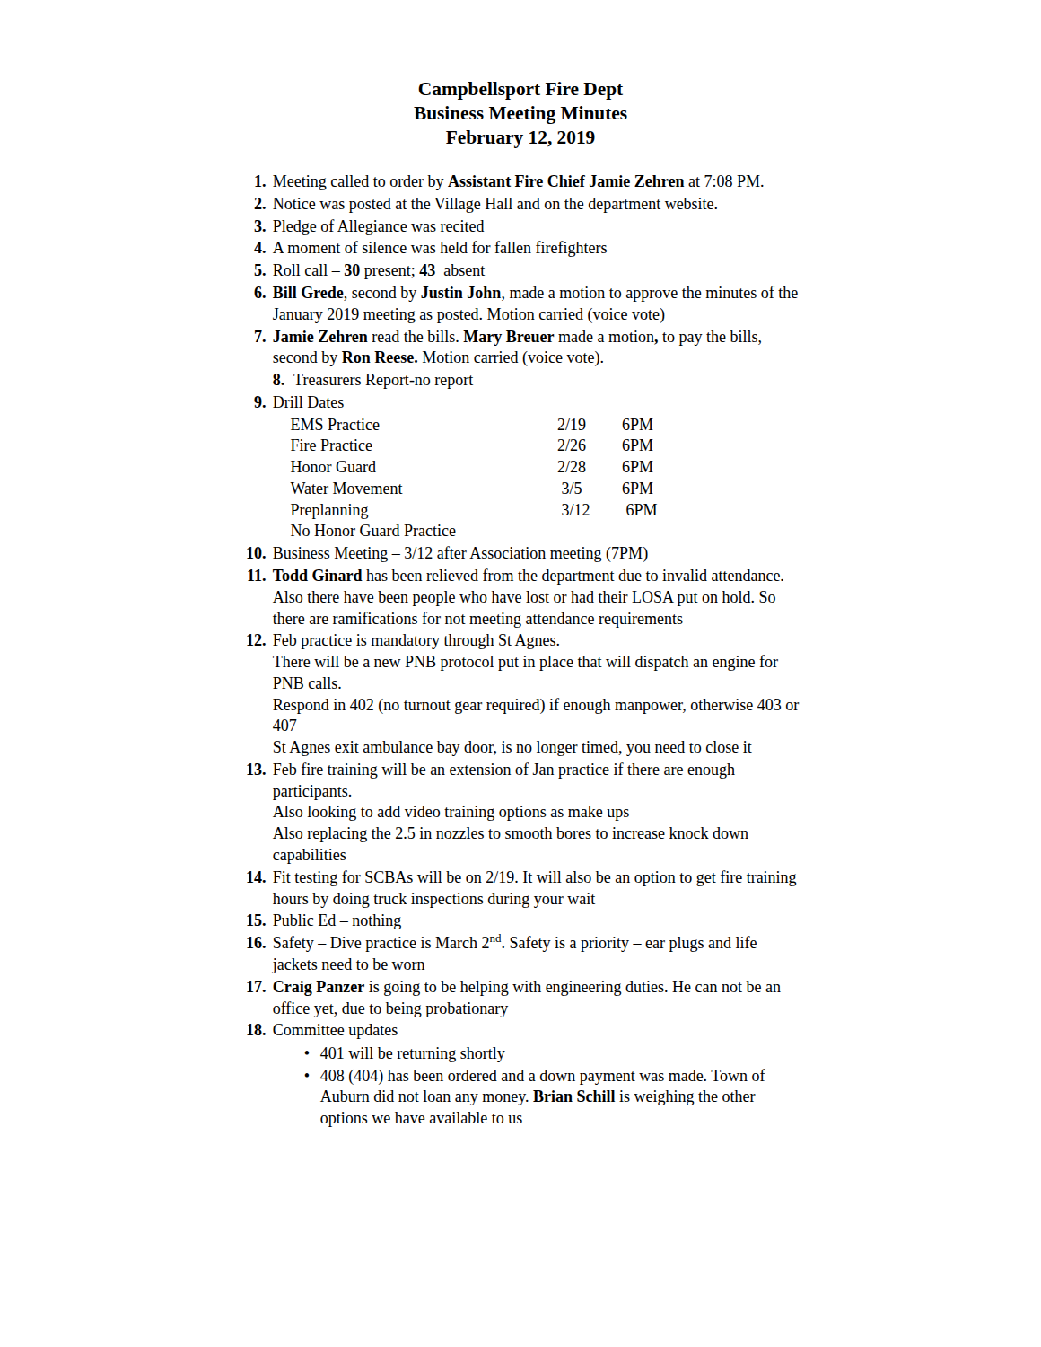Campbellsport Fire Dept Business Meeting Minutes February 12, 2019
Meeting called to order by Assistant Fire Chief Jamie Zehren at 7:08 PM.
Notice was posted at the Village Hall and on the department website.
Pledge of Allegiance was recited
A moment of silence was held for fallen firefighters
Roll call – 30 present; 43 absent
Bill Grede, second by Justin John, made a motion to approve the minutes of the January 2019 meeting as posted. Motion carried (voice vote)
Jamie Zehren read the bills. Mary Breuer made a motion, to pay the bills, second by Ron Reese. Motion carried (voice vote).
8. Treasurers Report-no report
Drill Dates
| EMS Practice | 2/19 | 6PM |
| Fire Practice | 2/26 | 6PM |
| Honor Guard | 2/28 | 6PM |
| Water Movement | 3/5 | 6PM |
| Preplanning | 3/12 | 6PM |
No Honor Guard Practice
Business Meeting – 3/12 after Association meeting (7PM)
Todd Ginard has been relieved from the department due to invalid attendance. Also there have been people who have lost or had their LOSA put on hold. So there are ramifications for not meeting attendance requirements
Feb practice is mandatory through St Agnes. There will be a new PNB protocol put in place that will dispatch an engine for PNB calls. Respond in 402 (no turnout gear required) if enough manpower, otherwise 403 or 407 St Agnes exit ambulance bay door, is no longer timed, you need to close it
Feb fire training will be an extension of Jan practice if there are enough participants. Also looking to add video training options as make ups Also replacing the 2.5 in nozzles to smooth bores to increase knock down capabilities
Fit testing for SCBAs will be on 2/19. It will also be an option to get fire training hours by doing truck inspections during your wait
Public Ed – nothing
Safety – Dive practice is March 2nd. Safety is a priority – ear plugs and life jackets need to be worn
Craig Panzer is going to be helping with engineering duties. He can not be an office yet, due to being probationary
Committee updates
401 will be returning shortly
408 (404) has been ordered and a down payment was made. Town of Auburn did not loan any money. Brian Schill is weighing the other options we have available to us